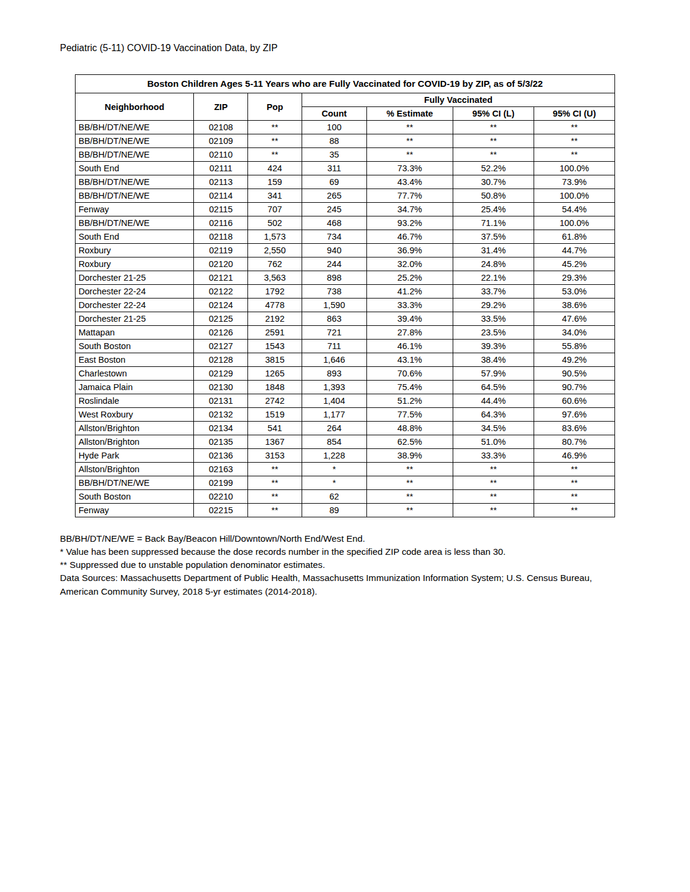Pediatric (5-11) COVID-19 Vaccination Data, by ZIP
Boston Children Ages 5-11 Years who are Fully Vaccinated for COVID-19 by ZIP, as of 5/3/22
| Neighborhood | ZIP | Pop | Fully Vaccinated |
| --- | --- | --- | --- |
| Count | % Estimate | 95% CI (L) | 95% CI (U) |
| BB/BH/DT/NE/WE | 02108 | ** | 100 | ** | ** | ** |
| BB/BH/DT/NE/WE | 02109 | ** | 88 | ** | ** | ** |
| BB/BH/DT/NE/WE | 02110 | ** | 35 | ** | ** | ** |
| South End | 02111 | 424 | 311 | 73.3% | 52.2% | 100.0% |
| BB/BH/DT/NE/WE | 02113 | 159 | 69 | 43.4% | 30.7% | 73.9% |
| BB/BH/DT/NE/WE | 02114 | 341 | 265 | 77.7% | 50.8% | 100.0% |
| Fenway | 02115 | 707 | 245 | 34.7% | 25.4% | 54.4% |
| BB/BH/DT/NE/WE | 02116 | 502 | 468 | 93.2% | 71.1% | 100.0% |
| South End | 02118 | 1,573 | 734 | 46.7% | 37.5% | 61.8% |
| Roxbury | 02119 | 2,550 | 940 | 36.9% | 31.4% | 44.7% |
| Roxbury | 02120 | 762 | 244 | 32.0% | 24.8% | 45.2% |
| Dorchester 21-25 | 02121 | 3,563 | 898 | 25.2% | 22.1% | 29.3% |
| Dorchester 22-24 | 02122 | 1792 | 738 | 41.2% | 33.7% | 53.0% |
| Dorchester 22-24 | 02124 | 4778 | 1,590 | 33.3% | 29.2% | 38.6% |
| Dorchester 21-25 | 02125 | 2192 | 863 | 39.4% | 33.5% | 47.6% |
| Mattapan | 02126 | 2591 | 721 | 27.8% | 23.5% | 34.0% |
| South Boston | 02127 | 1543 | 711 | 46.1% | 39.3% | 55.8% |
| East Boston | 02128 | 3815 | 1,646 | 43.1% | 38.4% | 49.2% |
| Charlestown | 02129 | 1265 | 893 | 70.6% | 57.9% | 90.5% |
| Jamaica Plain | 02130 | 1848 | 1,393 | 75.4% | 64.5% | 90.7% |
| Roslindale | 02131 | 2742 | 1,404 | 51.2% | 44.4% | 60.6% |
| West Roxbury | 02132 | 1519 | 1,177 | 77.5% | 64.3% | 97.6% |
| Allston/Brighton | 02134 | 541 | 264 | 48.8% | 34.5% | 83.6% |
| Allston/Brighton | 02135 | 1367 | 854 | 62.5% | 51.0% | 80.7% |
| Hyde Park | 02136 | 3153 | 1,228 | 38.9% | 33.3% | 46.9% |
| Allston/Brighton | 02163 | ** | * | ** | ** | ** |
| BB/BH/DT/NE/WE | 02199 | ** | * | ** | ** | ** |
| South Boston | 02210 | ** | 62 | ** | ** | ** |
| Fenway | 02215 | ** | 89 | ** | ** | ** |
BB/BH/DT/NE/WE = Back Bay/Beacon Hill/Downtown/North End/West End.
* Value has been suppressed because the dose records number in the specified ZIP code area is less than 30.
** Suppressed due to unstable population denominator estimates.
Data Sources: Massachusetts Department of Public Health, Massachusetts Immunization Information System; U.S. Census Bureau, American Community Survey, 2018 5-yr estimates (2014-2018).